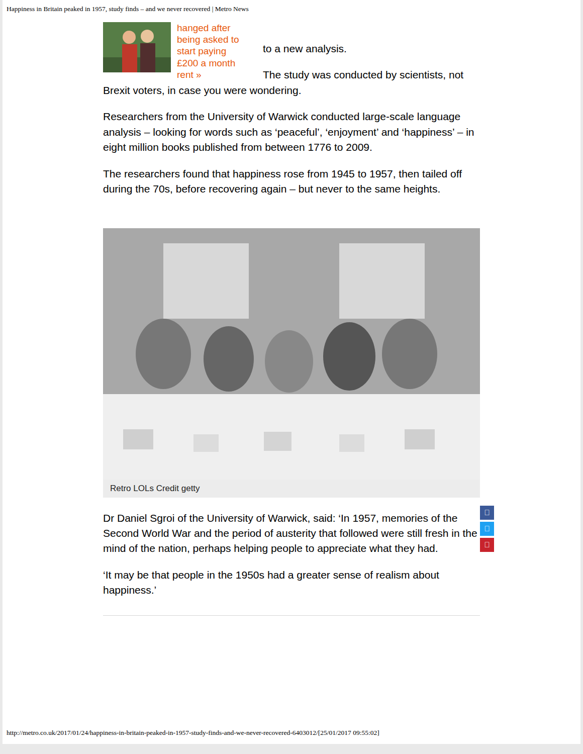Happiness in Britain peaked in 1957, study finds – and we never recovered | Metro News
hanged after being asked to start paying £200 a month rent »
to a new analysis.
The study was conducted by scientists, not Brexit voters, in case you were wondering.
Researchers from the University of Warwick conducted large-scale language analysis – looking for words such as ‘peaceful’, ‘enjoyment’ and ‘happiness’ – in eight million books published from between 1776 to 2009.
The researchers found that happiness rose from 1945 to 1957, then tailed off during the 70s, before recovering again – but never to the same heights.
Retro LOLs Credit getty
Dr Daniel Sgroi of the University of Warwick, said: ‘In 1957, memories of the Second World War and the period of austerity that followed were still fresh in the mind of the nation, perhaps helping people to appreciate what they had.
‘It may be that people in the 1950s had a greater sense of realism about happiness.’
  
http://metro.co.uk/2017/01/24/happiness-in-britain-peaked-in-1957-study-finds-and-we-never-recovered-6403012/[25/01/2017 09:55:02]